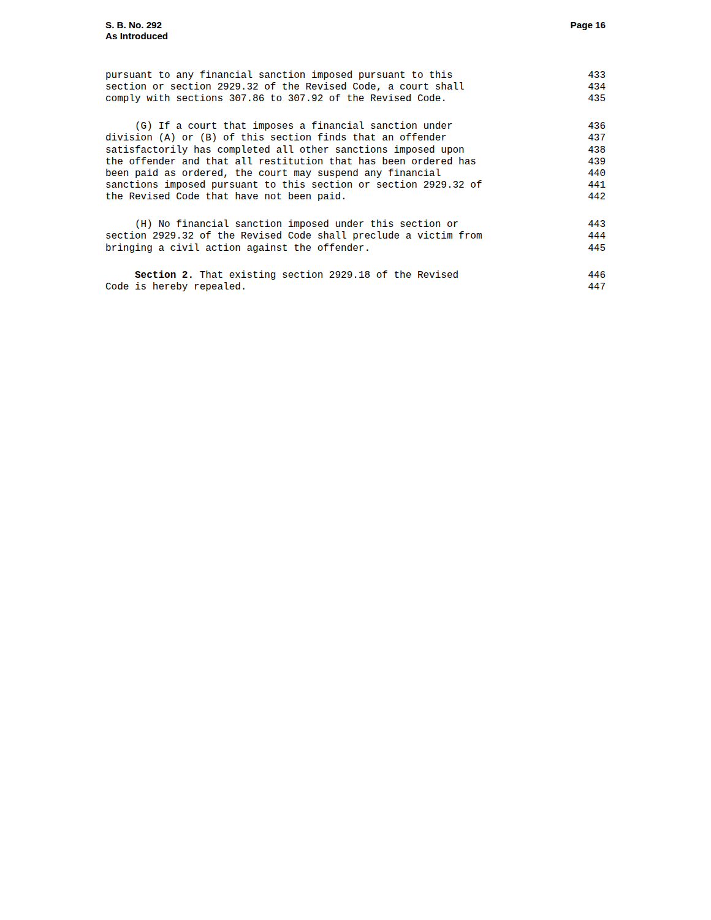S. B. No. 292 As Introduced
Page 16
pursuant to any financial sanction imposed pursuant to this 433
section or section 2929.32 of the Revised Code, a court shall 434
comply with sections 307.86 to 307.92 of the Revised Code. 435
(G) If a court that imposes a financial sanction under 436
division (A) or (B) of this section finds that an offender 437
satisfactorily has completed all other sanctions imposed upon 438
the offender and that all restitution that has been ordered has 439
been paid as ordered, the court may suspend any financial 440
sanctions imposed pursuant to this section or section 2929.32 of 441
the Revised Code that have not been paid. 442
(H) No financial sanction imposed under this section or 443
section 2929.32 of the Revised Code shall preclude a victim from 444
bringing a civil action against the offender. 445
Section 2. That existing section 2929.18 of the Revised 446
Code is hereby repealed. 447